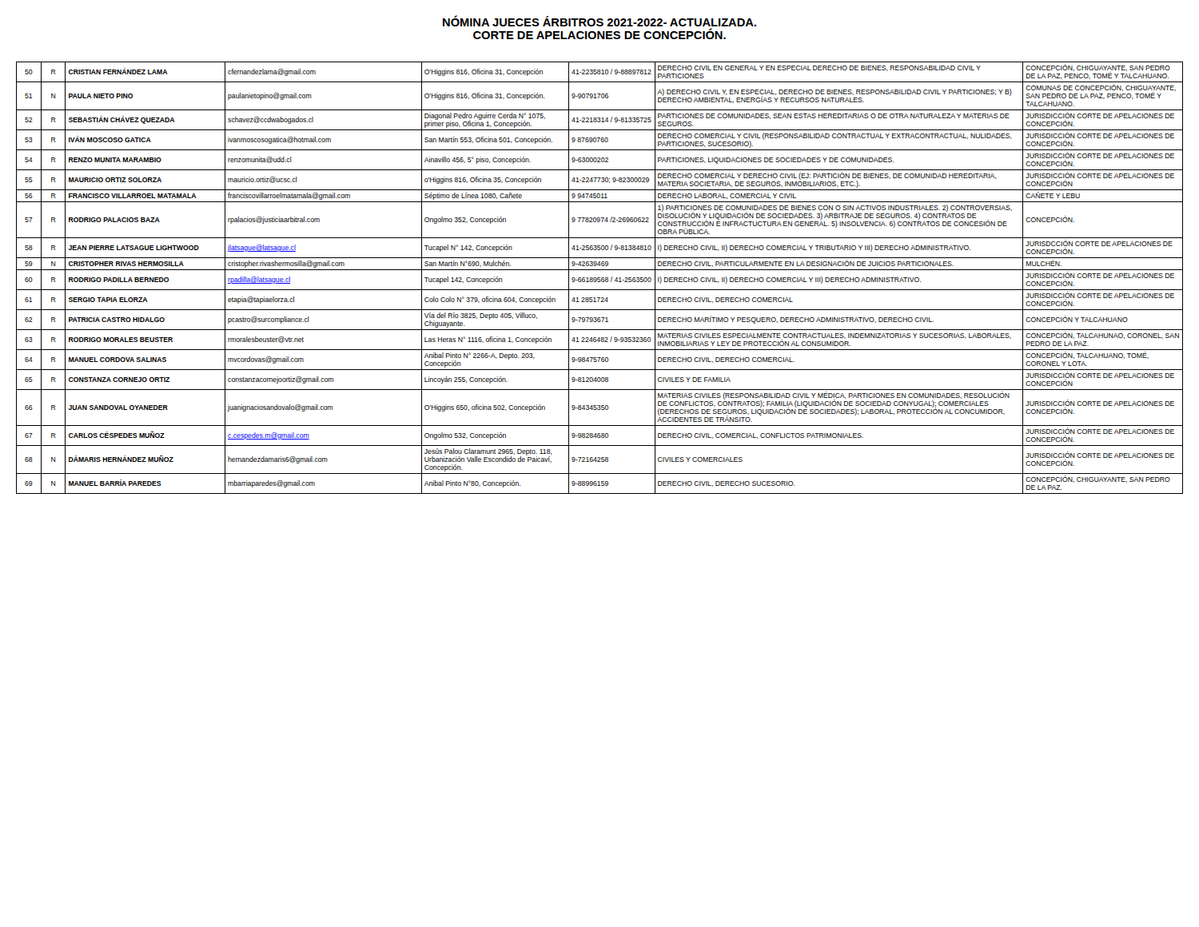NÓMINA JUECES ÁRBITROS 2021-2022- ACTUALIZADA.
CORTE DE APELACIONES DE CONCEPCIÓN.
| 50 | R | CRISTIAN FERNÁNDEZ LAMA | cfernandezlama@gmail.com | O'Higgins 816, Oficina 31, Concepción | 41-2235810 / 9-88897812 | DERECHO CIVIL EN GENERAL Y EN ESPECIAL DERECHO DE BIENES, RESPONSABILIDAD CIVIL Y PARTICIONES | CONCEPCIÓN, CHIGUAYANTE, SAN PEDRO DE LA PAZ, PENCO, TOMÉ Y TALCAHUANO. |
| 51 | N | PAULA NIETO PINO | paulanietopino@gmail.com | O'Higgins 816, Oficina 31, Concepción. | 9-90791706 | A) DERECHO CIVIL Y, EN ESPECIAL, DERECHO DE BIENES, RESPONSABILIDAD CIVIL Y PARTICIONES; Y B) DERECHO AMBIENTAL, ENERGÍAS Y RECURSOS NATURALES. | COMUNAS DE CONCEPCIÓN, CHIGUAYANTE, SAN PEDRO DE LA PAZ, PENCO, TOMÉ Y TALCAHUANO. |
| 52 | R | SEBASTIÁN CHÁVEZ QUEZADA | schavez@ccdwabogados.cl | Diagonal Pedro Aguirre Cerda N° 1075, primer piso, Oficina 1, Concepción. | 41-2218314 / 9-81335725 | PARTICIONES DE COMUNIDADES, SEAN ESTAS HEREDITARIAS O DE OTRA NATURALEZA Y MATERIAS DE SEGUROS. | JURISDICCIÓN CORTE DE APELACIONES DE CONCEPCIÓN. |
| 53 | R | IVÁN MOSCOSO GATICA | ivanmoscosogatica@hotmail.com | San Martín 553, Oficina 501, Concepción. | 9 87690760 | DERECHO COMERCIAL Y CIVIL (RESPONSABILIDAD CONTRACTUAL Y EXTRACONTRACTUAL, NULIDADES, PARTICIONES, SUCESORIO). | JURISDICCIÓN CORTE DE APELACIONES DE CONCEPCIÓN. |
| 54 | R | RENZO MUNITA MARAMBIO | renzomunita@udd.cl | Ainavillo 456, 5° piso, Concepción. | 9-63000202 | PARTICIONES, LIQUIDACIONES DE SOCIEDADES Y DE COMUNIDADES. | JURISDICCIÓN CORTE DE APELACIONES DE CONCEPCIÓN. |
| 55 | R | MAURICIO ORTIZ SOLORZA | mauricio.ortiz@ucsc.cl | o'Higgins 816, Oficina 35, Concepción | 41-2247730; 9-82300029 | DERECHO COMERCIAL Y DERECHO CIVIL (EJ: PARTICIÓN DE BIENES, DE COMUNIDAD HEREDITARIA, MATERIA SOCIETARIA, DE SEGUROS, INMOBILIARIOS, ETC.). | JURISDICCIÓN CORTE DE APELACIONES DE CONCEPCIÓN |
| 56 | R | FRANCISCO VILLARROEL MATAMALA | franciscovillarroelmatamala@gmail.com | Séptimo de Línea 1080, Cañete | 9 94745011 | DERECHO LABORAL, COMERCIAL Y CIVIL | CAÑETE Y LEBU |
| 57 | R | RODRIGO PALACIOS BAZA | rpalacios@justiciaarbitral.com | Ongolmo 352, Concepción | 9 77820974 /2-26960622 | 1) PARTICIONES DE COMUNIDADES DE BIENES CON O SIN ACTIVOS INDUSTRIALES. 2) CONTROVERSIAS, DISOLUCIÓN Y LIQUIDACIÓN DE SOCIEDADES. 3) ARBITRAJE DE SEGUROS. 4) CONTRATOS DE CONSTRUCCIÓN E INFRACTUCTURA EN GENERAL. 5) INSOLVENCIA. 6) CONTRATOS DE CONCESIÓN DE OBRA PÚBLICA. | CONCEPCIÓN. |
| 58 | R | JEAN PIERRE LATSAGUE LIGHTWOOD | jlatsague@latsague.cl | Tucapel N° 142, Concepción | 41-2563500 / 9-81384810 | I) DERECHO CIVIL, II) DERECHO COMERCIAL Y TRIBUTARIO Y III) DERECHO ADMINISTRATIVO. | JURISDCCIÓN CORTE DE APELACIONES DE CONCEPCIÓN. |
| 59 | N | CRISTOPHER RIVAS HERMOSILLA | cristopher.rivashermosilla@gmail.com | San Martín N°690, Mulchén. | 9-42639469 | DERECHO CIVIL, PARTICULARMENTE EN LA DESIGNACIÓN DE JUICIOS PARTICIONALES. | MULCHÉN. |
| 60 | R | RODRIGO PADILLA BERNEDO | rpadilla@latsague.cl | Tucapel 142, Concepción | 9-66189568 / 41-2563500 | I) DERECHO CIVIL, II) DERECHO COMERCIAL Y III) DERECHO ADMINISTRATIVO. | JURISDICCIÓN CORTE DE APELACIONES DE CONCEPCIÓN. |
| 61 | R | SERGIO TAPIA ELORZA | etapia@tapiaelorza.cl | Colo Colo N° 379, oficina 604, Concepción | 41 2851724 | DERECHO CIVIL, DERECHO COMERCIAL | JURISDICCIÓN CORTE DE APELACIONES DE CONCEPCIÓN. |
| 62 | R | PATRICIA CASTRO HIDALGO | pcastro@surcompliance.cl | Vía del Río 3825, Depto 405, Villuco, Chiguayante. | 9-79793671 | DERECHO MARÍTIMO Y PESQUERO, DERECHO ADMINISTRATIVO, DERECHO CIVIL. | CONCEPCIÓN Y TALCAHUANO |
| 63 | R | RODRIGO MORALES BEUSTER | rmoralesbeuster@vtr.net | Las Heras N° 1116, oficina 1, Concepción | 41 2246482 / 9-93532360 | MATERIAS CIVILES ESPECIALMENTE CONTRACTUALES, INDEMNIZATORIAS Y SUCESORIAS, LABORALES, INMOBILIARIAS Y LEY DE PROTECCIÓN AL CONSUMIDOR. | CONCEPCIÓN, TALCAHUNAO, CORONEL, SAN PEDRO DE LA PAZ. |
| 64 | R | MANUEL CORDOVA SALINAS | mvcordovas@gmail.com | Anibal Pinto N° 2266-A, Depto. 203, Concepción | 9-98475760 | DERECHO CIVIL, DERECHO COMERCIAL. | CONCEPCIÓN, TALCAHUANO, TOMÉ, CORONEL Y LOTA. |
| 65 | R | CONSTANZA CORNEJO ORTIZ | constanzacornejoortiz@gmail.com | Lincoyán 255, Concepción. | 9-81204008 | CIVILES Y DE FAMILIA | JURISDICCIÓN CORTE DE APELACIONES DE CONCEPCIÓN |
| 66 | R | JUAN SANDOVAL OYANEDER | juanignaciosandovalo@gmail.com | O'Higgins 650, oficina 502, Concepción | 9-84345350 | MATERIAS CIVILES (RESPONSABILIDAD CIVIL Y MÉDICA, PARTICIONES EN COMUNIDADES, RESOLUCIÓN DE CONFLICTOS, CONTRATOS); FAMILIA (LIQUIDACIÓN DE SOCIEDAD CONYUGAL); COMERCIALES (DERECHOS DE SEGUROS, LIQUIDACIÓN DE SOCIEDADES); LABORAL, PROTECCIÓN AL CONCUMIDOR, ACCIDENTES DE TRÁNSITO. | JURISDICCIÓN CORTE DE APELACIONES DE CONCEPCIÓN. |
| 67 | R | CARLOS CÉSPEDES MUÑOZ | c.cespedes.m@gmail.com | Ongolmo 532, Concepción | 9-98284680 | DERECHO CIVIL, COMERCIAL, CONFLICTOS PATRIMONIALES. | JURISDICCIÓN CORTE DE APELACIONES DE CONCEPCIÓN. |
| 68 | N | DÁMARIS HERNÁNDEZ MUÑOZ | hernandezdamaris6@gmail.com | Jesús Palou Claramunt 2965, Depto. 118, Urbanización Valle Escondido de Paicaví, Concepción. | 9-72164258 | CIVILES Y COMERCIALES | JURISDICCIÓN CORTE DE APELACIONES DE CONCEPCIÓN. |
| 69 | N | MANUEL BARRÍA PAREDES | mbarriaparedes@gmail.com | Anibal Pinto N°80, Concepción. | 9-88996159 | DERECHO CIVIL, DERECHO SUCESORIO. | CONCEPCIÓN, CHIGUAYANTE, SAN PEDRO DE LA PAZ. |